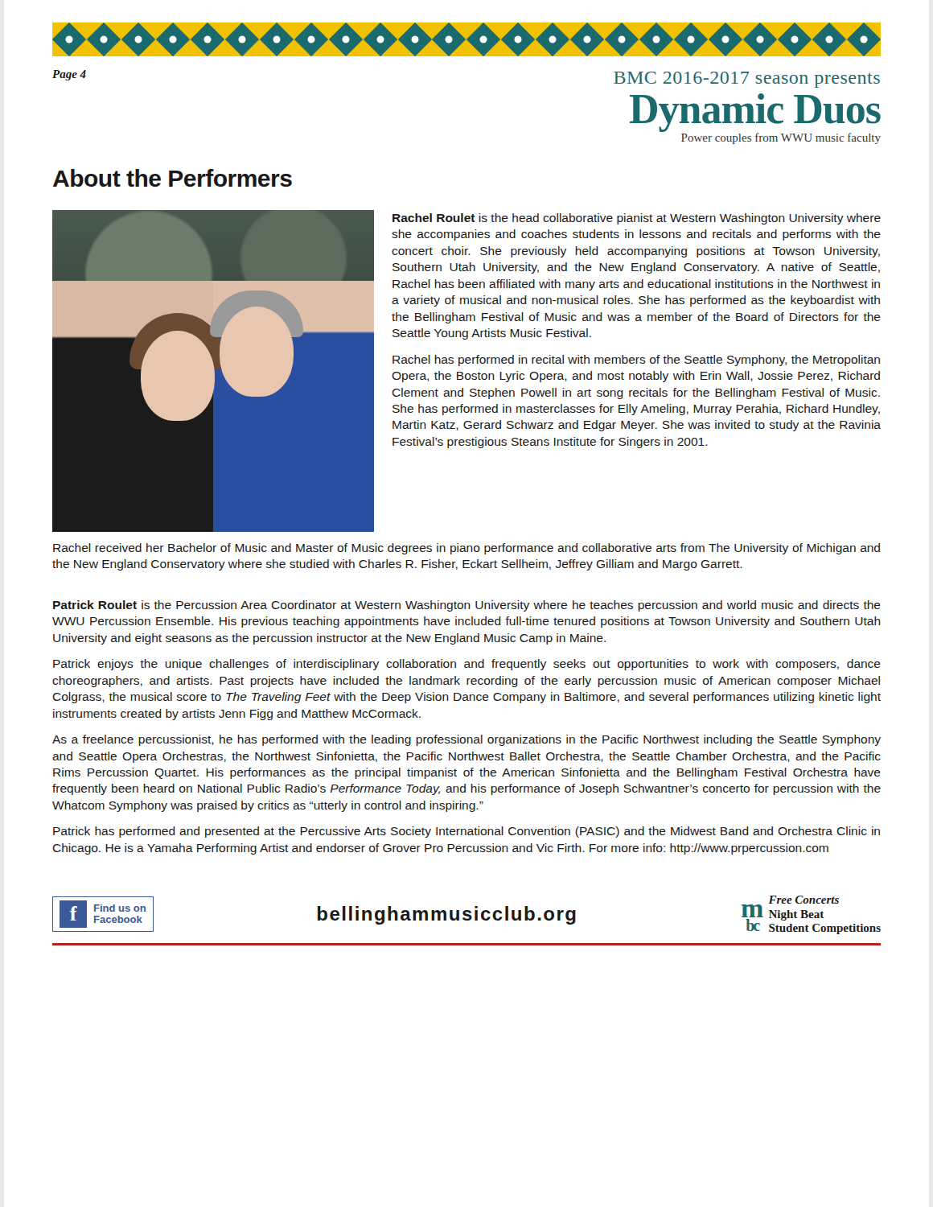Page 4
BMC 2016-2017 season presents
Dynamic Duos
Power couples from WWU music faculty
About the Performers
Rachel Roulet is the head collaborative pianist at Western Washington University where she accompanies and coaches students in lessons and recitals and performs with the concert choir. She previously held accompanying positions at Towson University, Southern Utah University, and the New England Conservatory. A native of Seattle, Rachel has been affiliated with many arts and educational institutions in the Northwest in a variety of musical and non-musical roles. She has performed as the keyboardist with the Bellingham Festival of Music and was a member of the Board of Directors for the Seattle Young Artists Music Festival.
Rachel has performed in recital with members of the Seattle Symphony, the Metropolitan Opera, the Boston Lyric Opera, and most notably with Erin Wall, Jossie Perez, Richard Clement and Stephen Powell in art song recitals for the Bellingham Festival of Music. She has performed in masterclasses for Elly Ameling, Murray Perahia, Richard Hundley, Martin Katz, Gerard Schwarz and Edgar Meyer. She was invited to study at the Ravinia Festival’s prestigious Steans Institute for Singers in 2001.
Rachel received her Bachelor of Music and Master of Music degrees in piano performance and collaborative arts from The University of Michigan and the New England Conservatory where she studied with Charles R. Fisher, Eckart Sellheim, Jeffrey Gilliam and Margo Garrett.
Patrick Roulet is the Percussion Area Coordinator at Western Washington University where he teaches percussion and world music and directs the WWU Percussion Ensemble. His previous teaching appointments have included full-time tenured positions at Towson University and Southern Utah University and eight seasons as the percussion instructor at the New England Music Camp in Maine.
Patrick enjoys the unique challenges of interdisciplinary collaboration and frequently seeks out opportunities to work with composers, dance choreographers, and artists. Past projects have included the landmark recording of the early percussion music of American composer Michael Colgrass, the musical score to The Traveling Feet with the Deep Vision Dance Company in Baltimore, and several performances utilizing kinetic light instruments created by artists Jenn Figg and Matthew McCormack.
As a freelance percussionist, he has performed with the leading professional organizations in the Pacific Northwest including the Seattle Symphony and Seattle Opera Orchestras, the Northwest Sinfonietta, the Pacific Northwest Ballet Orchestra, the Seattle Chamber Orchestra, and the Pacific Rims Percussion Quartet. His performances as the principal timpanist of the American Sinfonietta and the Bellingham Festival Orchestra have frequently been heard on National Public Radio’s Performance Today, and his performance of Joseph Schwantner’s concerto for percussion with the Whatcom Symphony was praised by critics as “utterly in control and inspiring.”
Patrick has performed and presented at the Percussive Arts Society International Convention (PASIC) and the Midwest Band and Orchestra Clinic in Chicago. He is a Yamaha Performing Artist and endorser of Grover Pro Percussion and Vic Firth. For more info: http://www.prpercussion.com
f
Find us on
Facebook
bellinghammusicclub.org
mbc
Free Concerts
Night Beat
Student Competitions